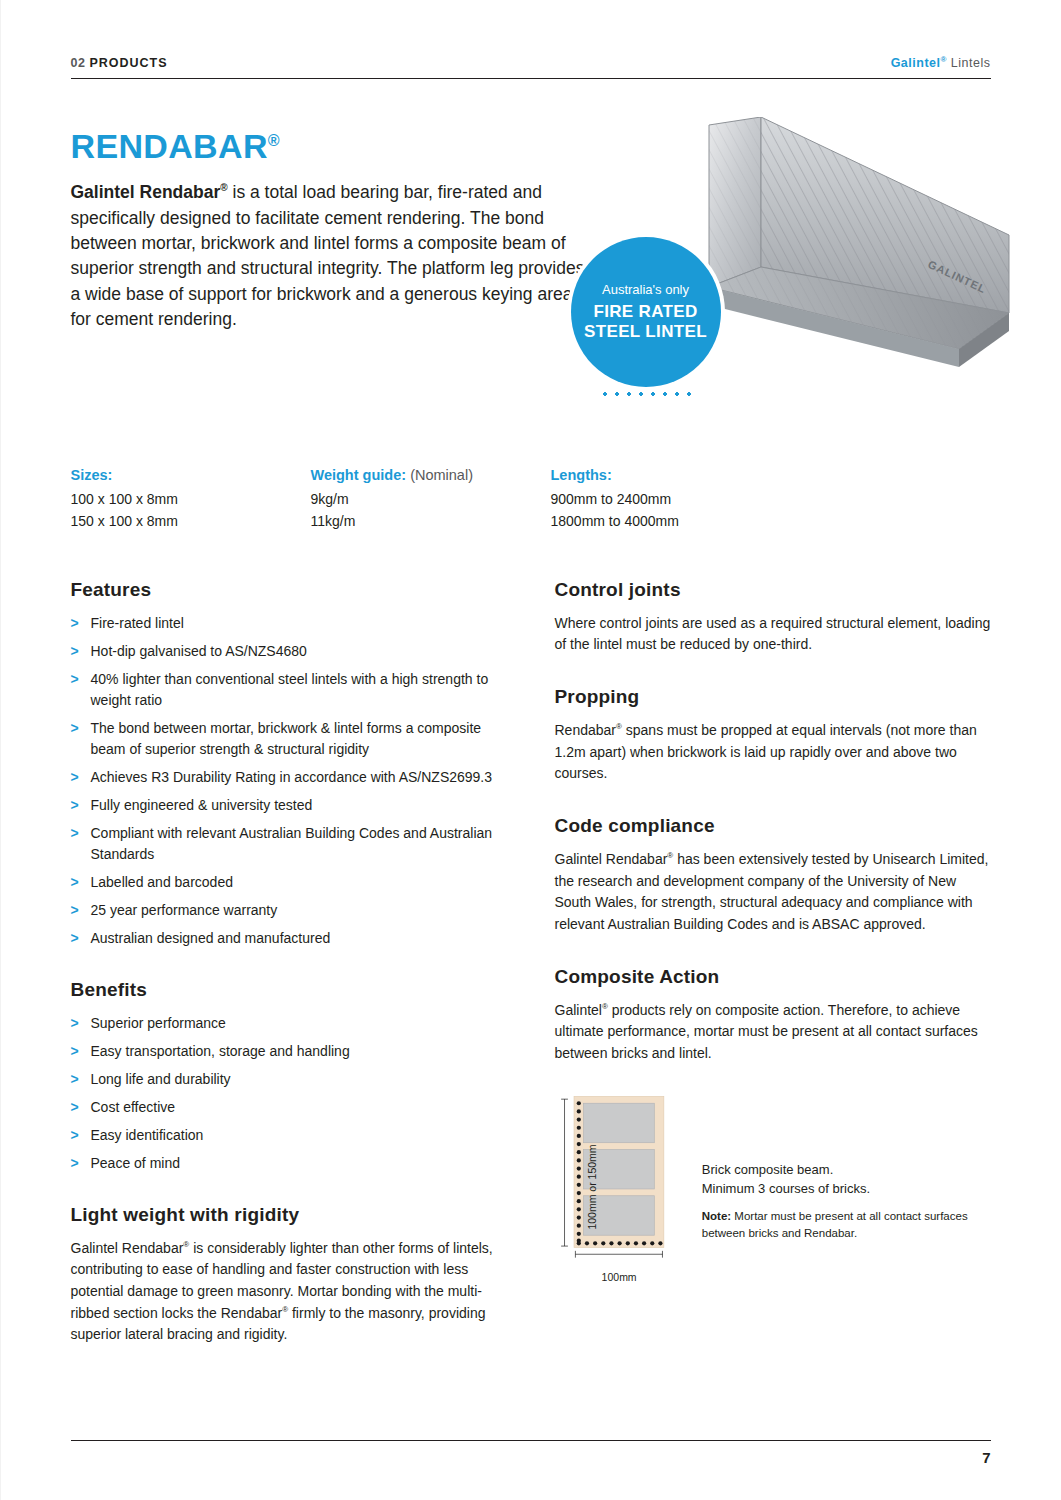02 PRODUCTS
Galintel® Lintels
RENDABAR®
Galintel Rendabar® is a total load bearing bar, fire-rated and specifically designed to facilitate cement rendering. The bond between mortar, brickwork and lintel forms a composite beam of superior strength and structural integrity. The platform leg provides a wide base of support for brickwork and a generous keying area for cement rendering.
GALINTEL
Australia's only FIRE RATED STEEL LINTEL
Sizes:
100 x 100 x 8mm
150 x 100 x 8mm
Weight guide: (Nominal)
9kg/m
11kg/m
Lengths:
900mm to 2400mm
1800mm to 4000mm
Features
Fire-rated lintel
Hot-dip galvanised to AS/NZS4680
40% lighter than conventional steel lintels with a high strength to weight ratio
The bond between mortar, brickwork & lintel forms a composite beam of superior strength & structural rigidity
Achieves R3 Durability Rating in accordance with AS/NZS2699.3
Fully engineered & university tested
Compliant with relevant Australian Building Codes and Australian Standards
Labelled and barcoded
25 year performance warranty
Australian designed and manufactured
Benefits
Superior performance
Easy transportation, storage and handling
Long life and durability
Cost effective
Easy identification
Peace of mind
Light weight with rigidity
Galintel Rendabar® is considerably lighter than other forms of lintels, contributing to ease of handling and faster construction with less potential damage to green masonry. Mortar bonding with the multi-ribbed section locks the Rendabar® firmly to the masonry, providing superior lateral bracing and rigidity.
Control joints
Where control joints are used as a required structural element, loading of the lintel must be reduced by one-third.
Propping
Rendabar® spans must be propped at equal intervals (not more than 1.2m apart) when brickwork is laid up rapidly over and above two courses.
Code compliance
Galintel Rendabar® has been extensively tested by Unisearch Limited, the research and development company of the University of New South Wales, for strength, structural adequacy and compliance with relevant Australian Building Codes and is ABSAC approved.
Composite Action
Galintel® products rely on composite action. Therefore, to achieve ultimate performance, mortar must be present at all contact surfaces between bricks and lintel.
100mm or 150mm
100mm
Brick composite beam.
Minimum 3 courses of bricks.
Note: Mortar must be present at all contact surfaces between bricks and Rendabar.
7